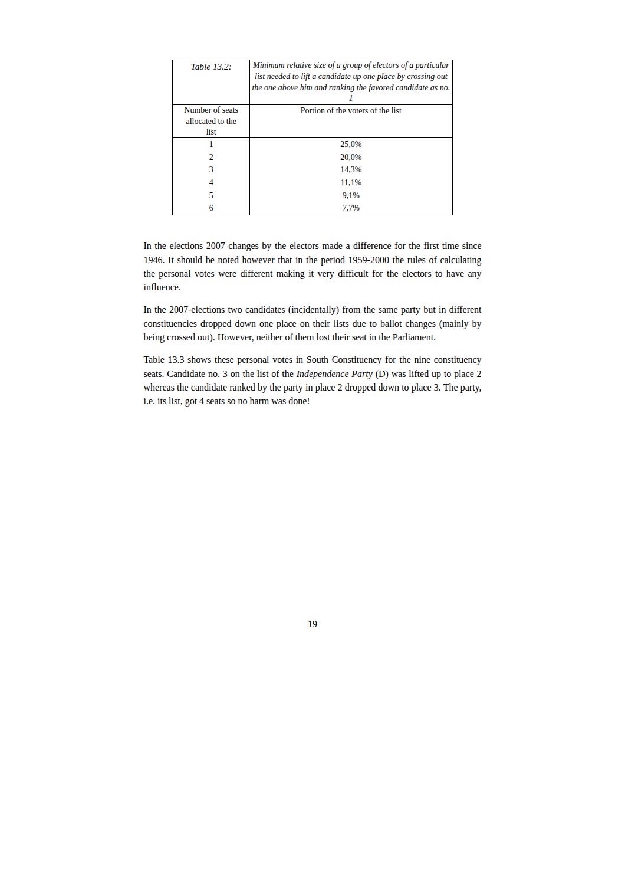| Table 13.2: | Minimum relative size of a group of electors of a particular list needed to lift a candidate up one place by crossing out the one above him and ranking the favored candidate as no. 1 |
| Number of seats allocated to the list | Portion of the voters of the list |
| 1 2 3 4 5 6 | 25,0% 20,0% 14,3% 11,1% 9,1% 7,7% |
In the elections 2007 changes by the electors made a difference for the first time since 1946. It should be noted however that in the period 1959-2000 the rules of calculating the personal votes were different making it very difficult for the electors to have any influence.
In the 2007-elections two candidates (incidentally) from the same party but in different constituencies dropped down one place on their lists due to ballot changes (mainly by being crossed out). However, neither of them lost their seat in the Parliament.
Table 13.3 shows these personal votes in South Constituency for the nine constituency seats. Candidate no. 3 on the list of the Independence Party (D) was lifted up to place 2 whereas the candidate ranked by the party in place 2 dropped down to place 3. The party, i.e. its list, got 4 seats so no harm was done!
19